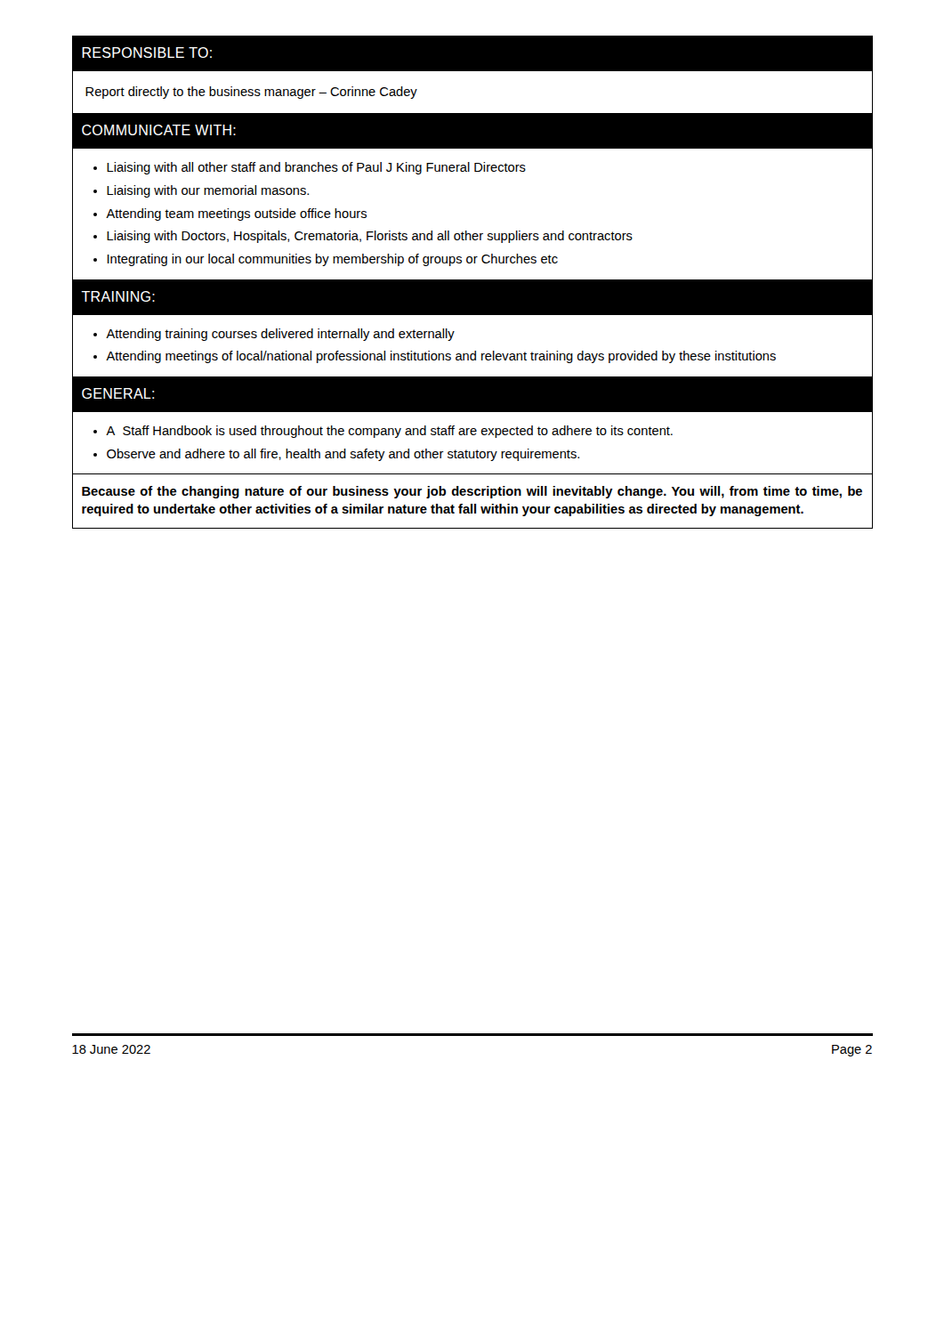| RESPONSIBLE TO: |
| Report directly to the business manager – Corinne Cadey |
| COMMUNICATE WITH: |
| Liaising with all other staff and branches of Paul J King Funeral Directors Liaising with our memorial masons. Attending team meetings outside office hours Liaising with Doctors, Hospitals, Crematoria, Florists and all other suppliers and contractors Integrating in our local communities by membership of groups or Churches etc |
| TRAINING: |
| Attending training courses delivered internally and externally Attending meetings of local/national professional institutions and relevant training days provided by these institutions |
| GENERAL: |
| A Staff Handbook is used throughout the company and staff are expected to adhere to its content. Observe and adhere to all fire, health and safety and other statutory requirements. |
| Because of the changing nature of our business your job description will inevitably change. You will, from time to time, be required to undertake other activities of a similar nature that fall within your capabilities as directed by management. |
18 June 2022 Page 2